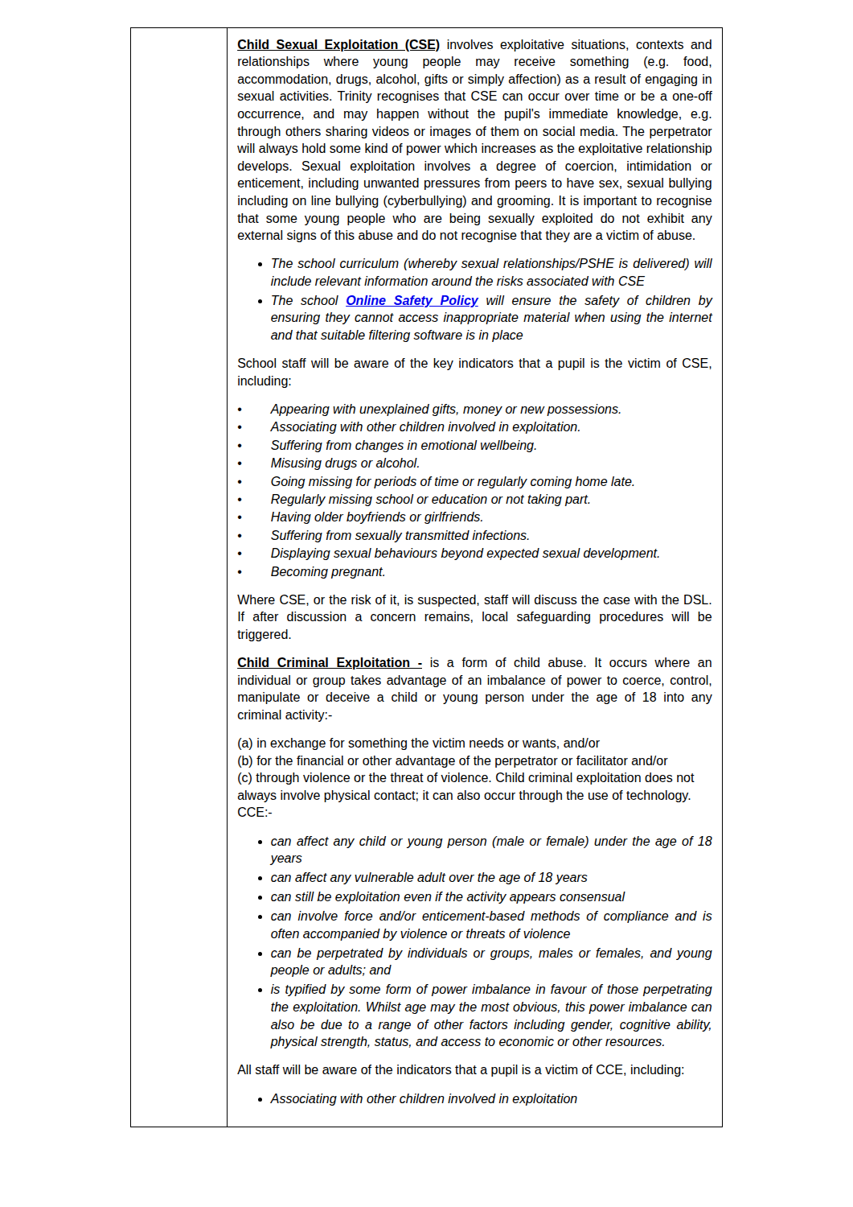| | Child Sexual Exploitation (CSE) involves exploitative situations, contexts and relationships where young people may receive something (e.g. food, accommodation, drugs, alcohol, gifts or simply affection) as a result of engaging in sexual activities. Trinity recognises that CSE can occur over time or be a one-off occurrence, and may happen without the pupil's immediate knowledge, e.g. through others sharing videos or images of them on social media. The perpetrator will always hold some kind of power which increases as the exploitative relationship develops. Sexual exploitation involves a degree of coercion, intimidation or enticement, including unwanted pressures from peers to have sex, sexual bullying including on line bullying (cyberbullying) and grooming. It is important to recognise that some young people who are being sexually exploited do not exhibit any external signs of this abuse and do not recognise that they are a victim of abuse. The school curriculum (whereby sexual relationships/PSHE is delivered) will include relevant information around the risks associated with CSE The school Online Safety Policy will ensure the safety of children by ensuring they cannot access inappropriate material when using the internet and that suitable filtering software is in place School staff will be aware of the key indicators that a pupil is the victim of CSE, including: • Appearing with unexplained gifts, money or new possessions. • Associating with other children involved in exploitation. • Suffering from changes in emotional wellbeing. • Misusing drugs or alcohol. • Going missing for periods of time or regularly coming home late. • Regularly missing school or education or not taking part. • Having older boyfriends or girlfriends. • Suffering from sexually transmitted infections. • Displaying sexual behaviours beyond expected sexual development. • Becoming pregnant. Where CSE, or the risk of it, is suspected, staff will discuss the case with the DSL. If after discussion a concern remains, local safeguarding procedures will be triggered. Child Criminal Exploitation - is a form of child abuse. It occurs where an individual or group takes advantage of an imbalance of power to coerce, control, manipulate or deceive a child or young person under the age of 18 into any criminal activity:- (a) in exchange for something the victim needs or wants, and/or (b) for the financial or other advantage of the perpetrator or facilitator and/or (c) through violence or the threat of violence. Child criminal exploitation does not always involve physical contact; it can also occur through the use of technology. CCE:- can affect any child or young person (male or female) under the age of 18 years can affect any vulnerable adult over the age of 18 years can still be exploitation even if the activity appears consensual can involve force and/or enticement-based methods of compliance and is often accompanied by violence or threats of violence can be perpetrated by individuals or groups, males or females, and young people or adults; and is typified by some form of power imbalance in favour of those perpetrating the exploitation. Whilst age may the most obvious, this power imbalance can also be due to a range of other factors including gender, cognitive ability, physical strength, status, and access to economic or other resources. All staff will be aware of the indicators that a pupil is a victim of CCE, including: Associating with other children involved in exploitation |